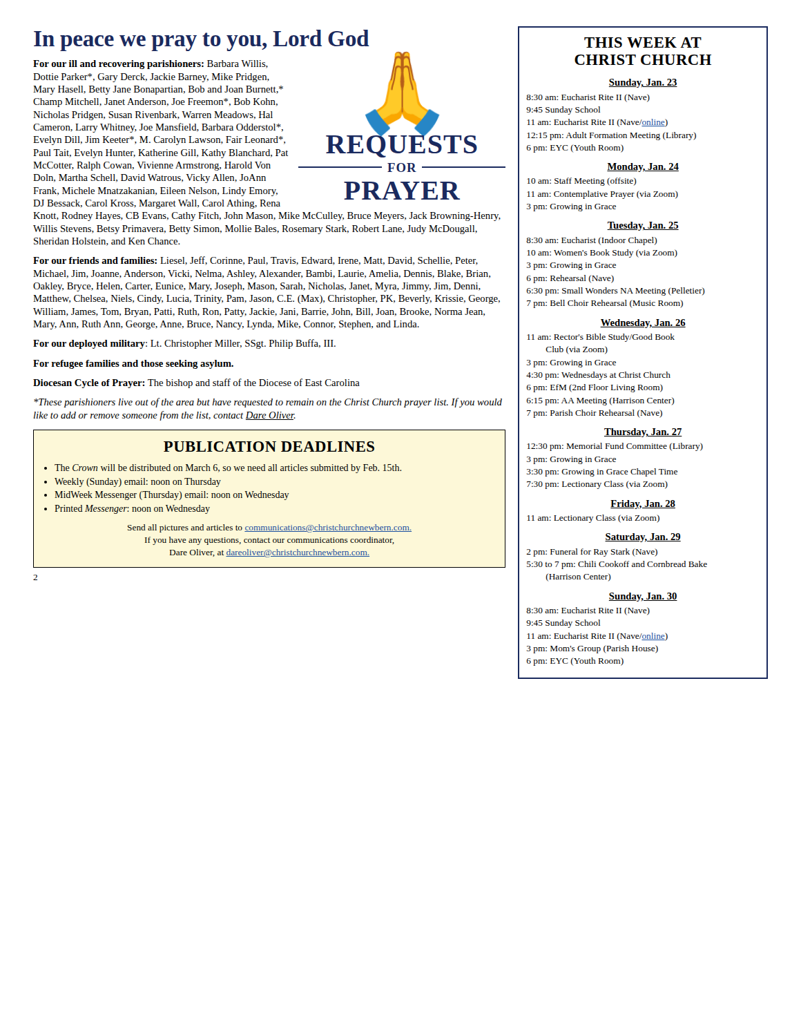In peace we pray to you, Lord God
🙏
REQUESTS
FOR
PRAYER
For our ill and recovering parishioners: Barbara Willis, Dottie Parker*, Gary Derck, Jackie Barney, Mike Pridgen, Mary Hasell, Betty Jane Bonapartian, Bob and Joan Burnett,* Champ Mitchell, Janet Anderson, Joe Freemon*, Bob Kohn, Nicholas Pridgen, Susan Rivenbark, Warren Meadows, Hal Cameron, Larry Whitney, Joe Mansfield, Barbara Odderstol*, Evelyn Dill, Jim Keeter*, M. Carolyn Lawson, Fair Leonard*, Paul Tait, Evelyn Hunter, Katherine Gill, Kathy Blanchard, Pat McCotter, Ralph Cowan, Vivienne Armstrong, Harold Von Doln, Martha Schell, David Watrous, Vicky Allen, JoAnn Frank, Michele Mnatzakanian, Eileen Nelson, Lindy Emory, DJ Bessack, Carol Kross, Margaret Wall, Carol Athing, Rena Knott, Rodney Hayes, CB Evans, Cathy Fitch, John Mason, Mike McCulley, Bruce Meyers, Jack Browning-Henry, Willis Stevens, Betsy Primavera, Betty Simon, Mollie Bales, Rosemary Stark, Robert Lane, Judy McDougall, Sheridan Holstein, and Ken Chance.
For our friends and families: Liesel, Jeff, Corinne, Paul, Travis, Edward, Irene, Matt, David, Schellie, Peter, Michael, Jim, Joanne, Anderson, Vicki, Nelma, Ashley, Alexander, Bambi, Laurie, Amelia, Dennis, Blake, Brian, Oakley, Bryce, Helen, Carter, Eunice, Mary, Joseph, Mason, Sarah, Nicholas, Janet, Myra, Jimmy, Jim, Denni, Matthew, Chelsea, Niels, Cindy, Lucia, Trinity, Pam, Jason, C.E. (Max), Christopher, PK, Beverly, Krissie, George, William, James, Tom, Bryan, Patti, Ruth, Ron, Patty, Jackie, Jani, Barrie, John, Bill, Joan, Brooke, Norma Jean, Mary, Ann, Ruth Ann, George, Anne, Bruce, Nancy, Lynda, Mike, Connor, Stephen, and Linda.
For our deployed military: Lt. Christopher Miller, SSgt. Philip Buffa, III.
For refugee families and those seeking asylum.
Diocesan Cycle of Prayer: The bishop and staff of the Diocese of East Carolina
*These parishioners live out of the area but have requested to remain on the Christ Church prayer list. If you would like to add or remove someone from the list, contact Dare Oliver.
PUBLICATION DEADLINES
The Crown will be distributed on March 6, so we need all articles submitted by Feb. 15th.
Weekly (Sunday) email: noon on Thursday
MidWeek Messenger (Thursday) email: noon on Wednesday
Printed Messenger: noon on Wednesday
Send all pictures and articles to communications@christchurchnewbern.com.
If you have any questions, contact our communications coordinator,
Dare Oliver, at dareoliver@christchurchnewbern.com.
2
THIS WEEK AT
CHRIST CHURCH
Sunday, Jan. 23
8:30 am: Eucharist Rite II (Nave)
9:45 Sunday School
11 am: Eucharist Rite II (Nave/online)
12:15 pm: Adult Formation Meeting (Library)
6 pm: EYC (Youth Room)
Monday, Jan. 24
10 am: Staff Meeting (offsite)
11 am: Contemplative Prayer (via Zoom)
3 pm: Growing in Grace
Tuesday, Jan. 25
8:30 am: Eucharist (Indoor Chapel)
10 am: Women's Book Study (via Zoom)
3 pm: Growing in Grace
6 pm: Rehearsal (Nave)
6:30 pm: Small Wonders NA Meeting (Pelletier)
7 pm: Bell Choir Rehearsal (Music Room)
Wednesday, Jan. 26
11 am: Rector's Bible Study/Good Book
Club (via Zoom)
3 pm: Growing in Grace
4:30 pm: Wednesdays at Christ Church
6 pm: EfM (2nd Floor Living Room)
6:15 pm: AA Meeting (Harrison Center)
7 pm: Parish Choir Rehearsal (Nave)
Thursday, Jan. 27
12:30 pm: Memorial Fund Committee (Library)
3 pm: Growing in Grace
3:30 pm: Growing in Grace Chapel Time
7:30 pm: Lectionary Class (via Zoom)
Friday, Jan. 28
11 am: Lectionary Class (via Zoom)
Saturday, Jan. 29
2 pm: Funeral for Ray Stark (Nave)
5:30 to 7 pm: Chili Cookoff and Cornbread Bake
(Harrison Center)
Sunday, Jan. 30
8:30 am: Eucharist Rite II (Nave)
9:45 Sunday School
11 am: Eucharist Rite II (Nave/online)
3 pm: Mom's Group (Parish House)
6 pm: EYC (Youth Room)